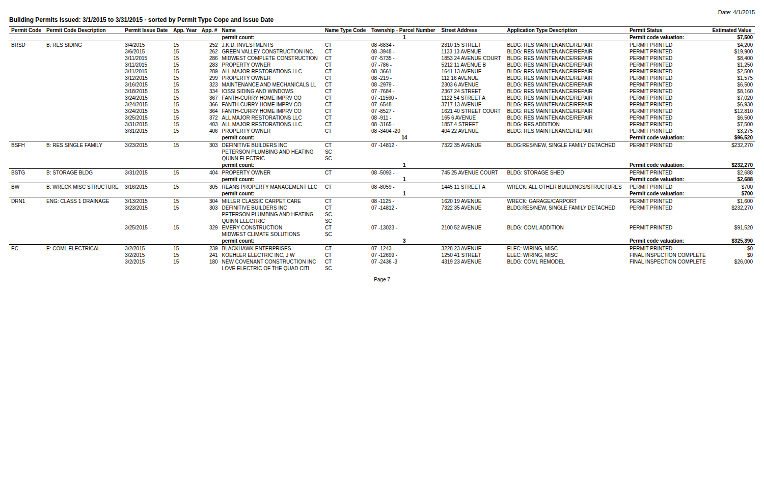Date: 4/1/2015
Building Permits Issued: 3/1/2015 to 3/31/2015 - sorted by Permit Type Cope and Issue Date
| Permit Code | Permit Code Description | Permit Issue Date | App. Year | App. # | Name | Name Type Code | Township - Parcel Number | Street Address | Application Type Description | Permit Status | Estimated Value |
| --- | --- | --- | --- | --- | --- | --- | --- | --- | --- | --- | --- |
| | permit count: | 1 | | Permit code valuation: | $7,500 |
| BRSD | B: RES SIDING | 3/4/2015 | 15 | 252 | J.K.D. INVESTMENTS | CT | 08 -6834 - | 2310 15 STREET | BLDG: RES MAINTENANCE/REPAIR | PERMIT PRINTED | $4,200 |
| | | 3/6/2015 | 15 | 262 | GREEN VALLEY CONSTRUCTION INC. | CT | 08 -3948 - | 1133 13 AVENUE | BLDG: RES MAINTENANCE/REPAIR | PERMIT PRINTED | $19,900 |
| | | 3/11/2015 | 15 | 286 | MIDWEST COMPLETE CONSTRUCTION | CT | 07 -5735 - | 1853 24 AVENUE COURT | BLDG: RES MAINTENANCE/REPAIR | PERMIT PRINTED | $8,400 |
| | | 3/11/2015 | 15 | 283 | PROPERTY OWNER | CT | 07 -786 - | 5212 11 AVENUE B | BLDG: RES MAINTENANCE/REPAIR | PERMIT PRINTED | $1,250 |
| | | 3/11/2015 | 15 | 289 | ALL MAJOR RESTORATIONS LLC | CT | 08 -3661 - | 1641 13 AVENUE | BLDG: RES MAINTENANCE/REPAIR | PERMIT PRINTED | $2,500 |
| | | 3/12/2015 | 15 | 299 | PROPERTY OWNER | CT | 08 -219 - | 112 16 AVENUE | BLDG: RES MAINTENANCE/REPAIR | PERMIT PRINTED | $1,575 |
| | | 3/16/2015 | 15 | 323 | MAINTENANCE AND MECHANICALS LL | CT | 08 -2979 - | 2303 6 AVENUE | BLDG: RES MAINTENANCE/REPAIR | PERMIT PRINTED | $6,500 |
| | | 3/18/2015 | 15 | 334 | IOSSI SIDING AND WINDOWS | CT | 07 -7684 - | 2367 24 STREET | BLDG: RES MAINTENANCE/REPAIR | PERMIT PRINTED | $8,160 |
| | | 3/24/2015 | 15 | 367 | FANTH-CURRY HOME IMPRV CO | CT | 07 -11560 - | 1122 54 STREET A | BLDG: RES MAINTENANCE/REPAIR | PERMIT PRINTED | $7,020 |
| | | 3/24/2015 | 15 | 366 | FANTH-CURRY HOME IMPRV CO | CT | 07 -6548 - | 3717 13 AVENUE | BLDG: RES MAINTENANCE/REPAIR | PERMIT PRINTED | $6,930 |
| | | 3/24/2015 | 15 | 364 | FANTH-CURRY HOME IMPRV CO | CT | 07 -8527 - | 1621 40 STREET COURT | BLDG: RES MAINTENANCE/REPAIR | PERMIT PRINTED | $12,810 |
| | | 3/25/2015 | 15 | 372 | ALL MAJOR RESTORATIONS LLC | CT | 08 -911 - | 165 6 AVENUE | BLDG: RES MAINTENANCE/REPAIR | PERMIT PRINTED | $6,500 |
| | | 3/31/2015 | 15 | 403 | ALL MAJOR RESTORATIONS LLC | CT | 08 -3165 - | 1857 4 STREET | BLDG: RES ADDITION | PERMIT PRINTED | $7,500 |
| | | 3/31/2015 | 15 | 406 | PROPERTY OWNER | CT | 08 -3404 -20 | 404 22 AVENUE | BLDG: RES MAINTENANCE/REPAIR | PERMIT PRINTED | $3,275 |
| | permit count: | 14 | | Permit code valuation: | $96,520 |
| BSFH | B: RES SINGLE FAMILY | 3/23/2015 | 15 | 303 | DEFINITIVE BUILDERS INC | CT | 07 -14812 - | 7322 35 AVENUE | BLDG:RES/NEW, SINGLE FAMILY DETACHED | PERMIT PRINTED | $232,270 |
| | | | | | PETERSON PLUMBING AND HEATING | SC | | | | | |
| | | | | | QUINN ELECTRIC | SC | | | | | |
| | permit count: | 1 | | Permit code valuation: | $232,270 |
| BSTG | B: STORAGE BLDG | 3/31/2015 | 15 | 404 | PROPERTY OWNER | CT | 08 -5093 - | 745 25 AVENUE COURT | BLDG: STORAGE SHED | PERMIT PRINTED | $2,688 |
| | permit count: | 1 | | Permit code valuation: | $2,688 |
| BW | B: WRECK MISC STRUCTURE | 3/16/2015 | 15 | 305 | REANS PROPERTY MANAGEMENT LLC | CT | 08 -8059 - | 1445 11 STREET A | WRECK: ALL OTHER BUILDINGS/STRUCTURES | PERMIT PRINTED | $700 |
| | permit count: | 1 | | Permit code valuation: | $700 |
| DRN1 | ENG: CLASS 1 DRAINAGE | 3/13/2015 | 15 | 304 | MILLER CLASSIC CARPET CARE | CT | 08 -1125 - | 1620 19 AVENUE | WRECK: GARAGE/CARPORT | PERMIT PRINTED | $1,600 |
| | | 3/23/2015 | 15 | 303 | DEFINITIVE BUILDERS INC | CT | 07 -14812 - | 7322 35 AVENUE | BLDG:RES/NEW, SINGLE FAMILY DETACHED | PERMIT PRINTED | $232,270 |
| | | | | | PETERSON PLUMBING AND HEATING | SC | | | | | |
| | | | | | QUINN ELECTRIC | SC | | | | | |
| | | 3/25/2015 | 15 | 329 | EMERY CONSTRUCTION | CT | 07 -13023 - | 2100 52 AVENUE | BLDG: COML ADDITION | PERMIT PRINTED | $91,520 |
| | | | | | MIDWEST CLIMATE SOLUTIONS | SC | | | | | |
| | permit count: | 3 | | Permit code valuation: | $325,390 |
| EC | E: COML ELECTRICAL | 3/2/2015 | 15 | 239 | BLACKHAWK ENTERPRISES | CT | 07 -1243 - | 3228 23 AVENUE | ELEC: WIRING, MISC | PERMIT PRINTED | $0 |
| | | 3/2/2015 | 15 | 241 | KOEHLER ELECTRIC INC, J W | CT | 07 -12699 - | 1250 41 STREET | ELEC: WIRING, MISC | FINAL INSPECTION COMPLETE | $0 |
| | | 3/2/2015 | 15 | 180 | NEW COVENANT CONSTRUCTION INC | CT | 07 -2436 -3 | 4319 23 AVENUE | BLDG: COML REMODEL | FINAL INSPECTION COMPLETE | $26,000 |
| | | | | | LOVE ELECTRIC OF THE QUAD CITI | SC | | | | | |
Page 7